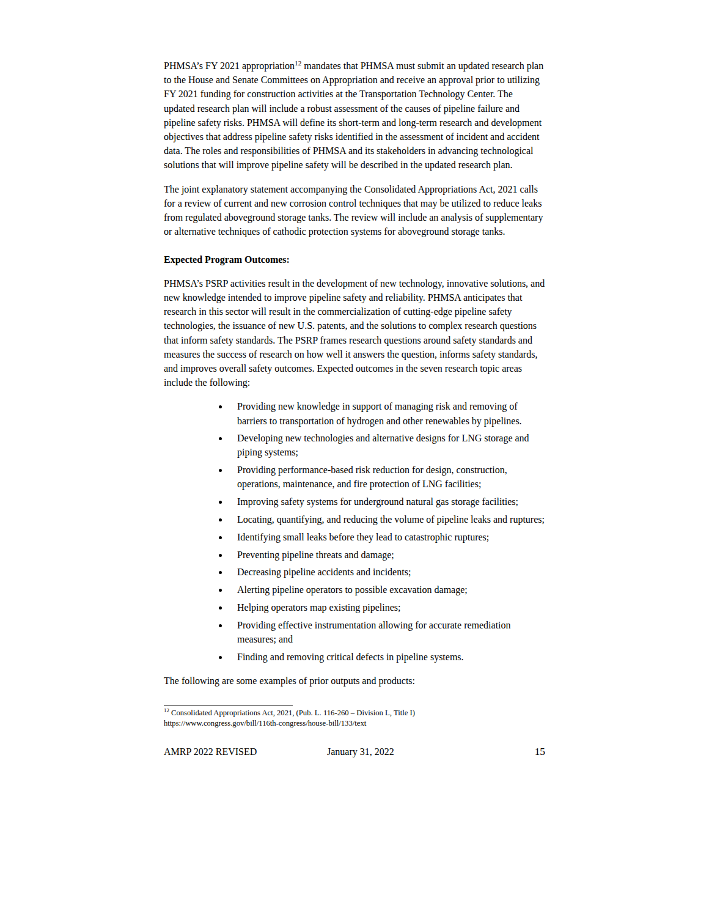PHMSA’s FY 2021 appropriation12 mandates that PHMSA must submit an updated research plan to the House and Senate Committees on Appropriation and receive an approval prior to utilizing FY 2021 funding for construction activities at the Transportation Technology Center. The updated research plan will include a robust assessment of the causes of pipeline failure and pipeline safety risks. PHMSA will define its short-term and long-term research and development objectives that address pipeline safety risks identified in the assessment of incident and accident data. The roles and responsibilities of PHMSA and its stakeholders in advancing technological solutions that will improve pipeline safety will be described in the updated research plan.
The joint explanatory statement accompanying the Consolidated Appropriations Act, 2021 calls for a review of current and new corrosion control techniques that may be utilized to reduce leaks from regulated aboveground storage tanks. The review will include an analysis of supplementary or alternative techniques of cathodic protection systems for aboveground storage tanks.
Expected Program Outcomes:
PHMSA’s PSRP activities result in the development of new technology, innovative solutions, and new knowledge intended to improve pipeline safety and reliability. PHMSA anticipates that research in this sector will result in the commercialization of cutting-edge pipeline safety technologies, the issuance of new U.S. patents, and the solutions to complex research questions that inform safety standards. The PSRP frames research questions around safety standards and measures the success of research on how well it answers the question, informs safety standards, and improves overall safety outcomes. Expected outcomes in the seven research topic areas include the following:
Providing new knowledge in support of managing risk and removing of barriers to transportation of hydrogen and other renewables by pipelines.
Developing new technologies and alternative designs for LNG storage and piping systems;
Providing performance-based risk reduction for design, construction, operations, maintenance, and fire protection of LNG facilities;
Improving safety systems for underground natural gas storage facilities;
Locating, quantifying, and reducing the volume of pipeline leaks and ruptures;
Identifying small leaks before they lead to catastrophic ruptures;
Preventing pipeline threats and damage;
Decreasing pipeline accidents and incidents;
Alerting pipeline operators to possible excavation damage;
Helping operators map existing pipelines;
Providing effective instrumentation allowing for accurate remediation measures; and
Finding and removing critical defects in pipeline systems.
The following are some examples of prior outputs and products:
12 Consolidated Appropriations Act, 2021, (Pub. L. 116-260 – Division L, Title I)
https://www.congress.gov/bill/116th-congress/house-bill/133/text
AMRP 2022 REVISED January 31, 2022 15